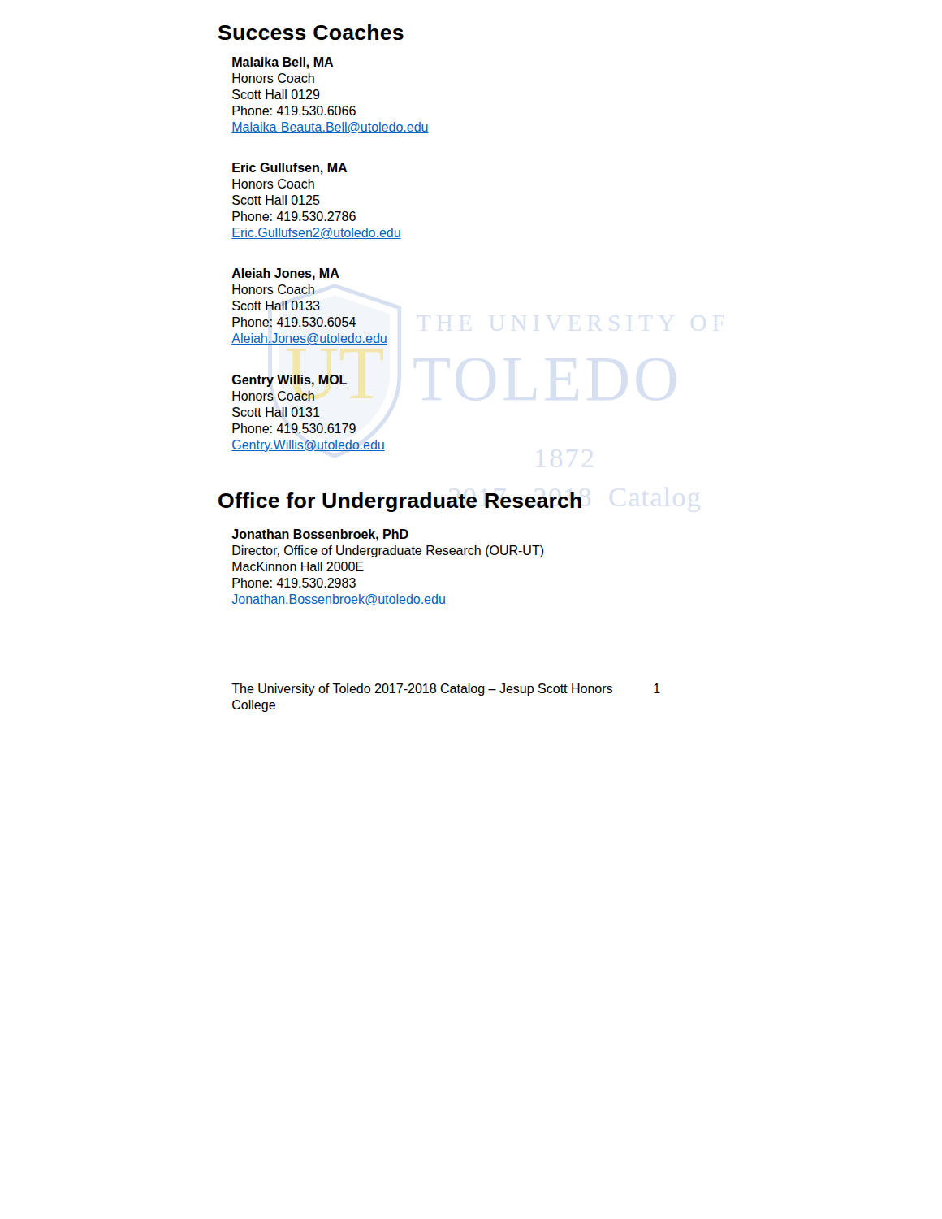UT
THE UNIVERSITY OF
TOLEDO
1872
2017 - 2018 Catalog
Success Coaches
Malaika Bell, MA
Honors Coach
Scott Hall 0129
Phone: 419.530.6066
Malaika-Beauta.Bell@utoledo.edu
Eric Gullufsen, MA
Honors Coach
Scott Hall 0125
Phone: 419.530.2786
Eric.Gullufsen2@utoledo.edu
Aleiah Jones, MA
Honors Coach
Scott Hall 0133
Phone: 419.530.6054
Aleiah.Jones@utoledo.edu
Gentry Willis, MOL
Honors Coach
Scott Hall 0131
Phone: 419.530.6179
Gentry.Willis@utoledo.edu
Office for Undergraduate Research
Jonathan Bossenbroek, PhD
Director, Office of Undergraduate Research (OUR-UT)
MacKinnon Hall 2000E
Phone: 419.530.2983
Jonathan.Bossenbroek@utoledo.edu
The University of Toledo 2017-2018 Catalog – Jesup Scott Honors College 1